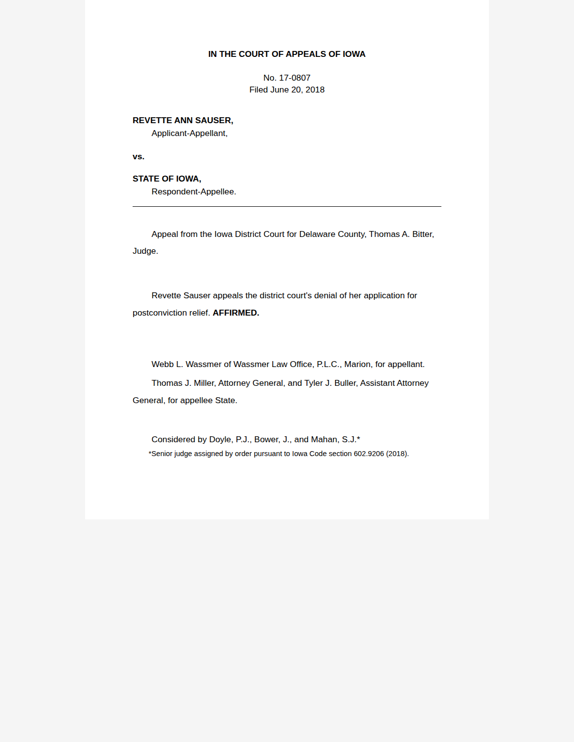IN THE COURT OF APPEALS OF IOWA
No. 17-0807
Filed June 20, 2018
REVETTE ANN SAUSER,
Applicant-Appellant,
vs.
STATE OF IOWA,
Respondent-Appellee.
Appeal from the Iowa District Court for Delaware County, Thomas A. Bitter, Judge.
Revette Sauser appeals the district court's denial of her application for postconviction relief. AFFIRMED.
Webb L. Wassmer of Wassmer Law Office, P.L.C., Marion, for appellant.
Thomas J. Miller, Attorney General, and Tyler J. Buller, Assistant Attorney General, for appellee State.
Considered by Doyle, P.J., Bower, J., and Mahan, S.J.*
*Senior judge assigned by order pursuant to Iowa Code section 602.9206 (2018).